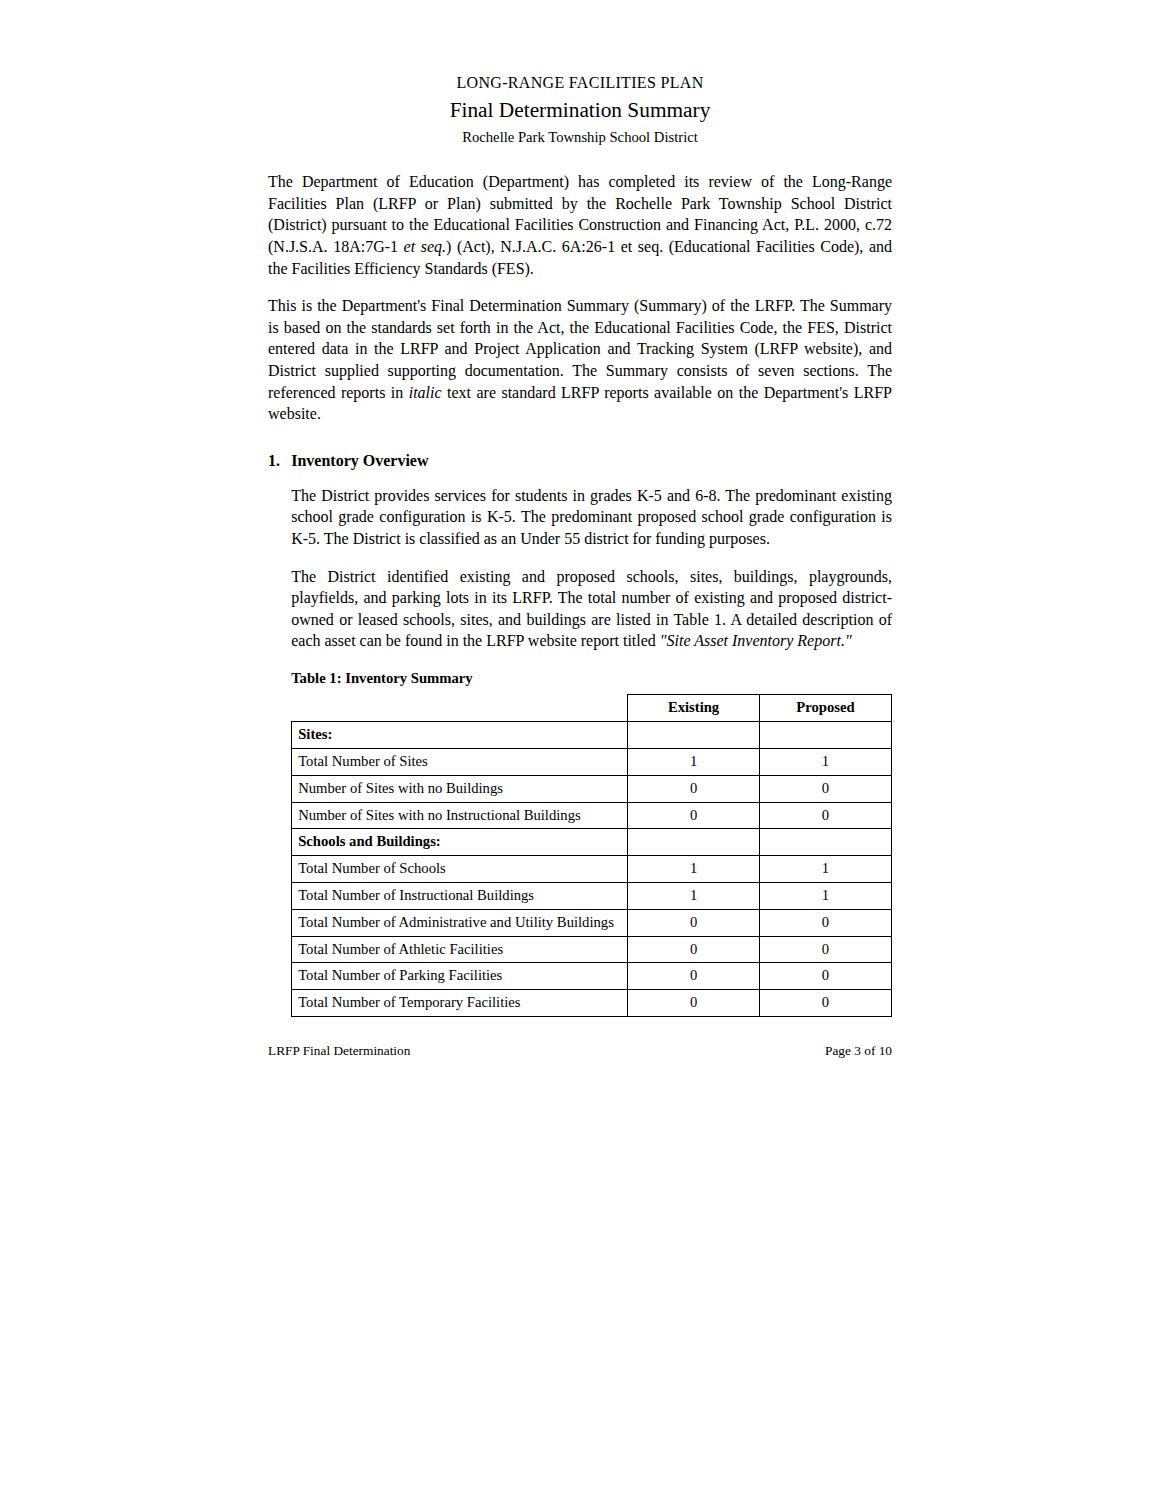LONG-RANGE FACILITIES PLAN
Final Determination Summary
Rochelle Park Township School District
The Department of Education (Department) has completed its review of the Long-Range Facilities Plan (LRFP or Plan) submitted by the Rochelle Park Township School District (District) pursuant to the Educational Facilities Construction and Financing Act, P.L. 2000, c.72 (N.J.S.A. 18A:7G-1 et seq.) (Act), N.J.A.C. 6A:26-1 et seq. (Educational Facilities Code), and the Facilities Efficiency Standards (FES).
This is the Department's Final Determination Summary (Summary) of the LRFP. The Summary is based on the standards set forth in the Act, the Educational Facilities Code, the FES, District entered data in the LRFP and Project Application and Tracking System (LRFP website), and District supplied supporting documentation. The Summary consists of seven sections. The referenced reports in italic text are standard LRFP reports available on the Department's LRFP website.
1. Inventory Overview
The District provides services for students in grades K-5 and 6-8. The predominant existing school grade configuration is K-5. The predominant proposed school grade configuration is K-5. The District is classified as an Under 55 district for funding purposes.
The District identified existing and proposed schools, sites, buildings, playgrounds, playfields, and parking lots in its LRFP. The total number of existing and proposed district-owned or leased schools, sites, and buildings are listed in Table 1. A detailed description of each asset can be found in the LRFP website report titled "Site Asset Inventory Report."
Table 1: Inventory Summary
| | Existing | Proposed |
| --- | --- | --- |
| Sites: | | |
| Total Number of Sites | 1 | 1 |
| Number of Sites with no Buildings | 0 | 0 |
| Number of Sites with no Instructional Buildings | 0 | 0 |
| Schools and Buildings: | | |
| Total Number of Schools | 1 | 1 |
| Total Number of Instructional Buildings | 1 | 1 |
| Total Number of Administrative and Utility Buildings | 0 | 0 |
| Total Number of Athletic Facilities | 0 | 0 |
| Total Number of Parking Facilities | 0 | 0 |
| Total Number of Temporary Facilities | 0 | 0 |
LRFP Final Determination
Page 3 of 10